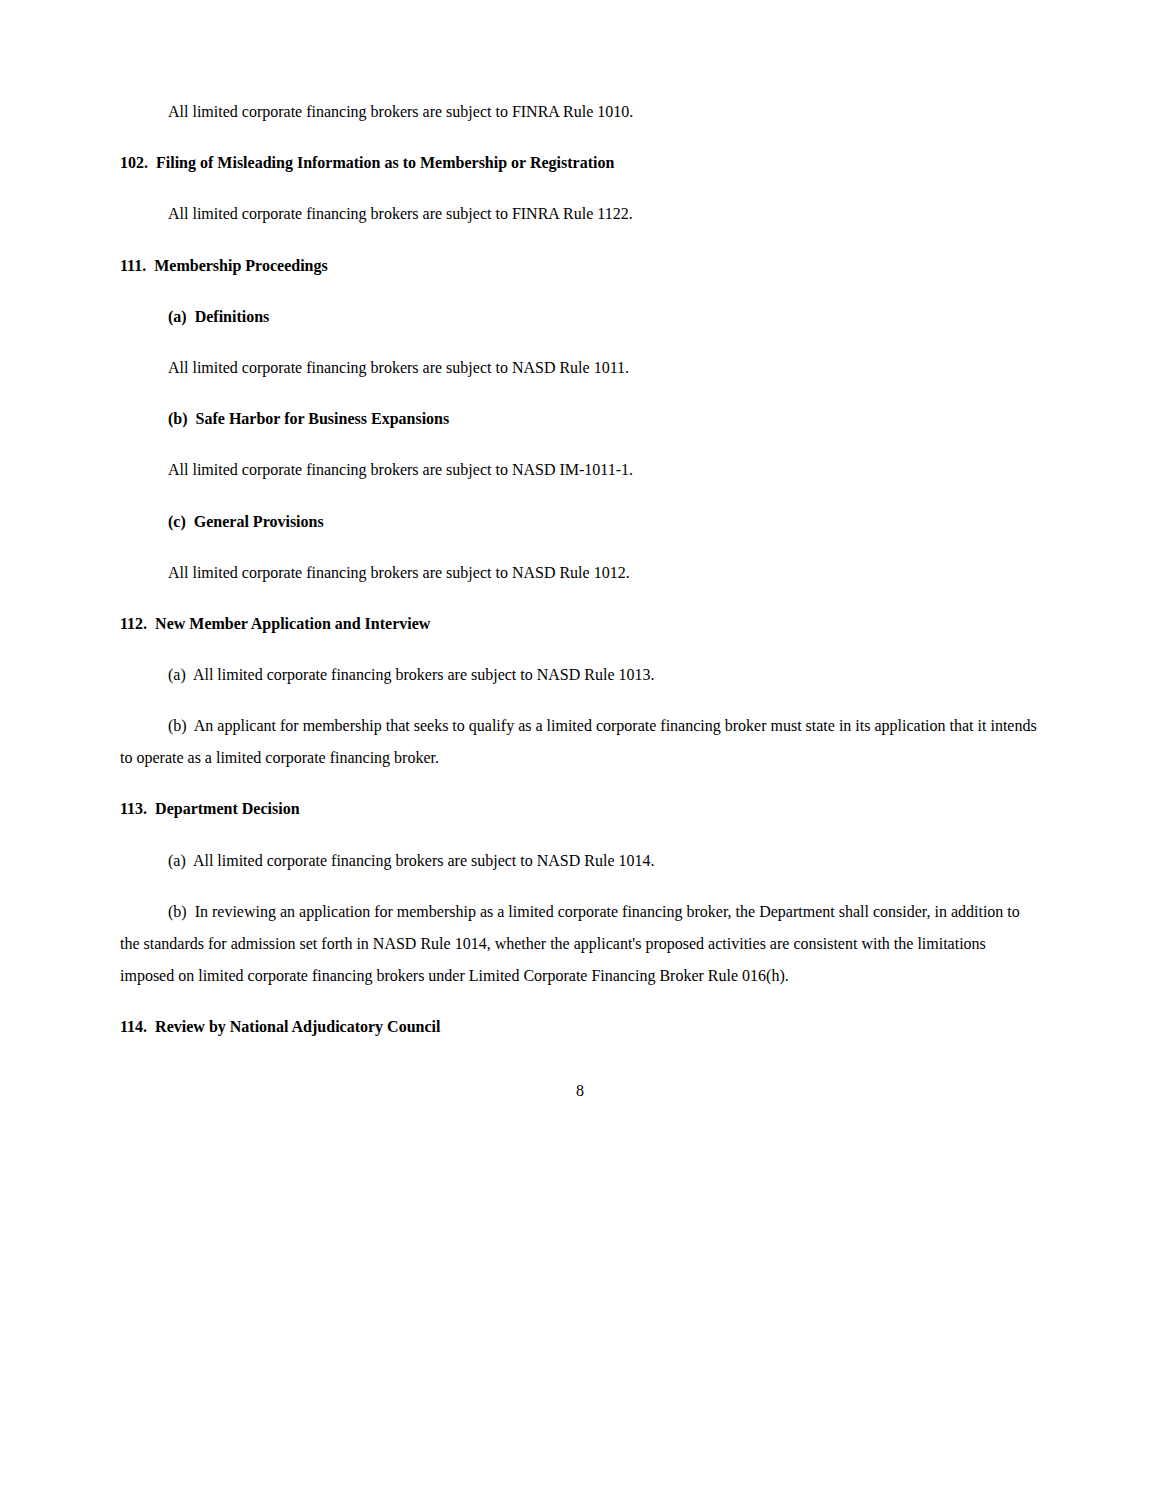All limited corporate financing brokers are subject to FINRA Rule 1010.
102. Filing of Misleading Information as to Membership or Registration
All limited corporate financing brokers are subject to FINRA Rule 1122.
111. Membership Proceedings
(a) Definitions
All limited corporate financing brokers are subject to NASD Rule 1011.
(b) Safe Harbor for Business Expansions
All limited corporate financing brokers are subject to NASD IM-1011-1.
(c) General Provisions
All limited corporate financing brokers are subject to NASD Rule 1012.
112. New Member Application and Interview
(a) All limited corporate financing brokers are subject to NASD Rule 1013.
(b) An applicant for membership that seeks to qualify as a limited corporate financing broker must state in its application that it intends to operate as a limited corporate financing broker.
113. Department Decision
(a) All limited corporate financing brokers are subject to NASD Rule 1014.
(b) In reviewing an application for membership as a limited corporate financing broker, the Department shall consider, in addition to the standards for admission set forth in NASD Rule 1014, whether the applicant's proposed activities are consistent with the limitations imposed on limited corporate financing brokers under Limited Corporate Financing Broker Rule 016(h).
114. Review by National Adjudicatory Council
8